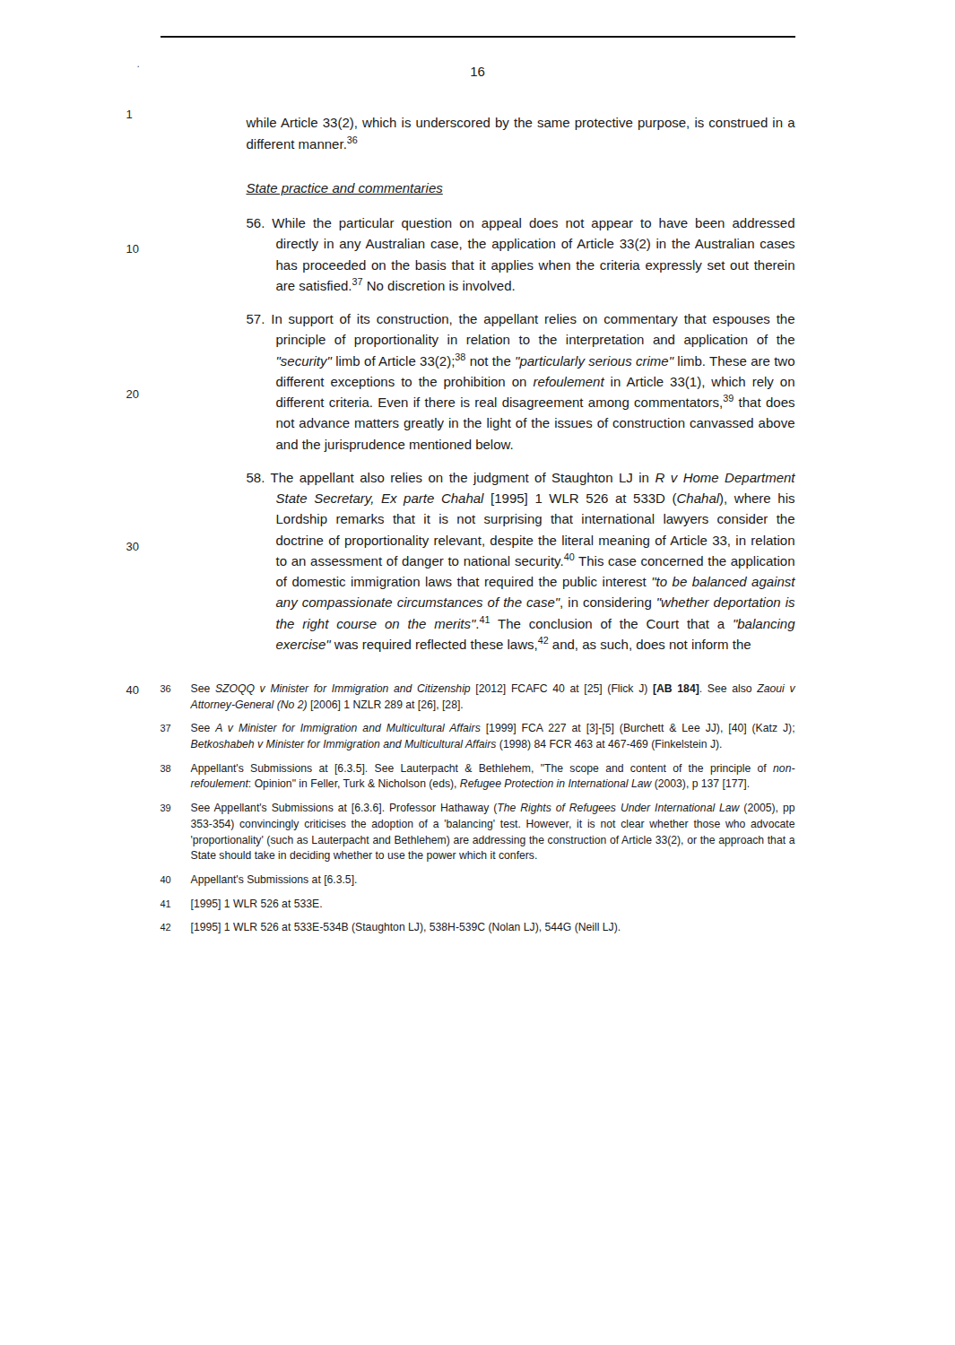.
16
1 10 20 30 40
while Article 33(2), which is underscored by the same protective purpose, is construed in a different manner.36
State practice and commentaries
56. While the particular question on appeal does not appear to have been addressed directly in any Australian case, the application of Article 33(2) in the Australian cases has proceeded on the basis that it applies when the criteria expressly set out therein are satisfied.37 No discretion is involved.
57. In support of its construction, the appellant relies on commentary that espouses the principle of proportionality in relation to the interpretation and application of the "security" limb of Article 33(2);38 not the "particularly serious crime" limb. These are two different exceptions to the prohibition on refoulement in Article 33(1), which rely on different criteria. Even if there is real disagreement among commentators,39 that does not advance matters greatly in the light of the issues of construction canvassed above and the jurisprudence mentioned below.
58. The appellant also relies on the judgment of Staughton LJ in R v Home Department State Secretary, Ex parte Chahal [1995] 1 WLR 526 at 533D (Chahal), where his Lordship remarks that it is not surprising that international lawyers consider the doctrine of proportionality relevant, despite the literal meaning of Article 33, in relation to an assessment of danger to national security.40 This case concerned the application of domestic immigration laws that required the public interest "to be balanced against any compassionate circumstances of the case", in considering "whether deportation is the right course on the merits".41 The conclusion of the Court that a "balancing exercise" was required reflected these laws,42 and, as such, does not inform the
36 See SZOQQ v Minister for Immigration and Citizenship [2012] FCAFC 40 at [25] (Flick J) [AB 184]. See also Zaoui v Attorney-General (No 2) [2006] 1 NZLR 289 at [26], [28].
37 See A v Minister for Immigration and Multicultural Affairs [1999] FCA 227 at [3]-[5] (Burchett & Lee JJ), [40] (Katz J); Betkoshabeh v Minister for Immigration and Multicultural Affairs (1998) 84 FCR 463 at 467-469 (Finkelstein J).
38 Appellant's Submissions at [6.3.5]. See Lauterpacht & Bethlehem, "The scope and content of the principle of non-refoulement: Opinion" in Feller, Turk & Nicholson (eds), Refugee Protection in International Law (2003), p 137 [177].
39 See Appellant's Submissions at [6.3.6]. Professor Hathaway (The Rights of Refugees Under International Law (2005), pp 353-354) convincingly criticises the adoption of a 'balancing' test. However, it is not clear whether those who advocate 'proportionality' (such as Lauterpacht and Bethlehem) are addressing the construction of Article 33(2), or the approach that a State should take in deciding whether to use the power which it confers.
40 Appellant's Submissions at [6.3.5].
41 [1995] 1 WLR 526 at 533E.
42 [1995] 1 WLR 526 at 533E-534B (Staughton LJ), 538H-539C (Nolan LJ), 544G (Neill LJ).